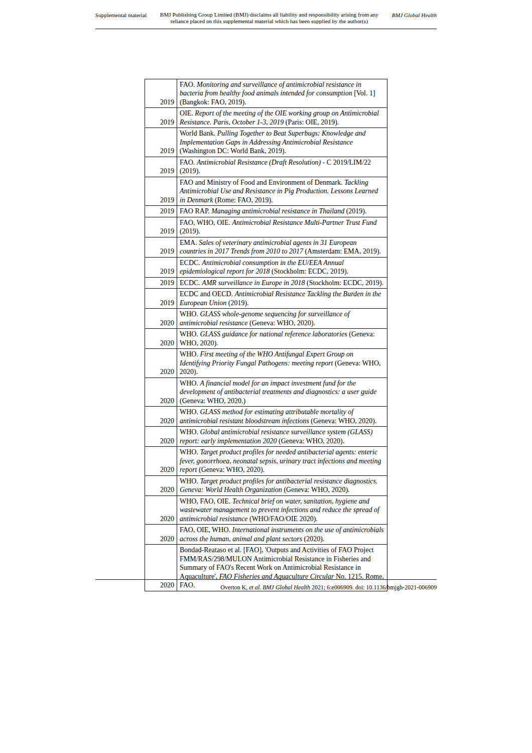Supplemental material
BMJ Publishing Group Limited (BMJ) disclaims all liability and responsibility arising from any reliance placed on this supplemental material which has been supplied by the author(s)
BMJ Global Health
| 2019 | FAO. Monitoring and surveillance of antimicrobial resistance in bacteria from healthy food animals intended for consumption [Vol. 1] (Bangkok: FAO, 2019). |
| 2019 | OIE. Report of the meeting of the OIE working group on Antimicrobial Resistance. Paris, October 1-3, 2019 (Paris: OIE, 2019). |
| 2019 | World Bank. Pulling Together to Beat Superbugs: Knowledge and Implementation Gaps in Addressing Antimicrobial Resistance (Washington DC: World Bank, 2019). |
| 2019 | FAO. Antimicrobial Resistance (Draft Resolution) - C 2019/LIM/22 (2019). |
| 2019 | FAO and Ministry of Food and Environment of Denmark. Tackling Antimicrobial Use and Resistance in Pig Production. Lessons Learned in Denmark (Rome: FAO, 2019). |
| 2019 | FAO RAP. Managing antimicrobial resistance in Thailand (2019). |
| 2019 | FAO, WHO, OIE. Antimicrobial Resistance Multi-Partner Trust Fund (2019). |
| 2019 | EMA. Sales of veterinary antimicrobial agents in 31 European countries in 2017 Trends from 2010 to 2017 (Amsterdam: EMA, 2019). |
| 2019 | ECDC. Antimicrobial consumption in the EU/EEA Annual epidemiological report for 2018 (Stockholm: ECDC, 2019). |
| 2019 | ECDC. AMR surveillance in Europe in 2018 (Stockholm: ECDC, 2019). |
| 2019 | ECDC and OECD. Antimicrobial Resistance Tackling the Burden in the European Union (2019). |
| 2020 | WHO. GLASS whole-genome sequencing for surveillance of antimicrobial resistance (Geneva: WHO, 2020). |
| 2020 | WHO. GLASS guidance for national reference laboratories (Geneva: WHO, 2020). |
| 2020 | WHO. First meeting of the WHO Antifungal Expert Group on Identifying Priority Fungal Pathogens: meeting report (Geneva: WHO, 2020). |
| 2020 | WHO. A financial model for an impact investment fund for the development of antibacterial treatments and diagnostics: a user guide (Geneva: WHO, 2020.) |
| 2020 | WHO. GLASS method for estimating attributable mortality of antimicrobial resistant bloodstream infections (Geneva: WHO, 2020). |
| 2020 | WHO. Global antimicrobial resistance surveillance system (GLASS) report: early implementation 2020 (Geneva: WHO, 2020). |
| 2020 | WHO. Target product profiles for needed antibacterial agents: enteric fever, gonorrhoea, neonatal sepsis, urinary tract infections and meeting report (Geneva: WHO, 2020). |
| 2020 | WHO. Target product profiles for antibacterial resistance diagnostics. Geneva: World Health Organization (Geneva: WHO, 2020). |
| 2020 | WHO, FAO, OIE. Technical brief on water, sanitation, hygiene and wastewater management to prevent infections and reduce the spread of antimicrobial resistance (WHO/FAO/OIE 2020). |
| 2020 | FAO, OIE, WHO. International instruments on the use of antimicrobials across the human, animal and plant sectors (2020). |
| 2020 | Bondad-Reataso et al. [FAO], 'Outputs and Activities of FAO Project FMM/RAS/298/MULON Antimicrobial Resistance in Fisheries and Summary of FAO's Recent Work on Antimicrobial Resistance in Aquaculture', FAO Fisheries and Aquaculture Circular No. 1215. Rome, FAO. |
Overton K, et al. BMJ Global Health 2021; 6:e006909. doi: 10.1136/bmjgh-2021-006909